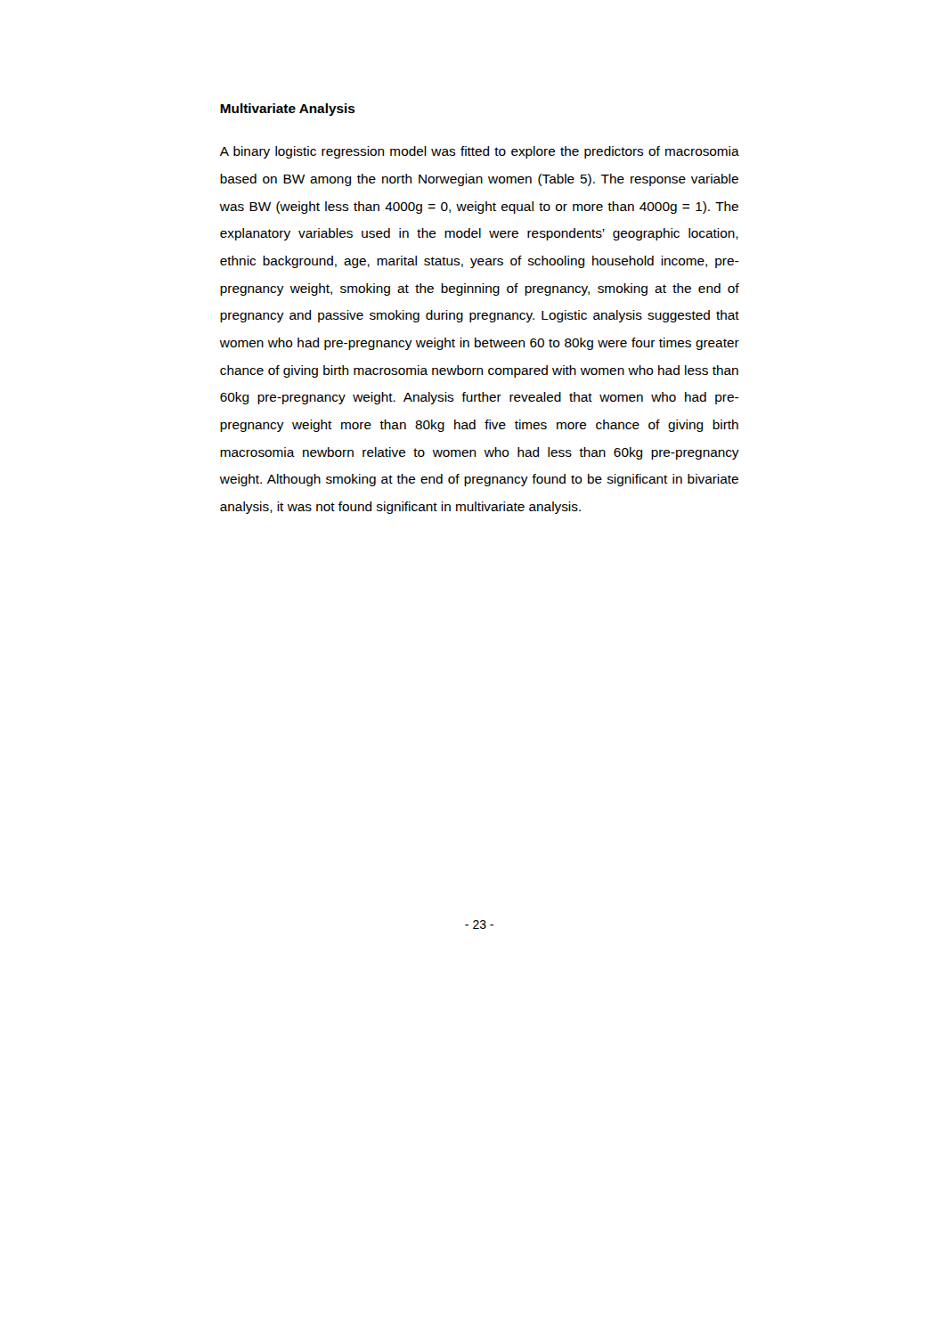Multivariate Analysis
A binary logistic regression model was fitted to explore the predictors of macrosomia based on BW among the north Norwegian women (Table 5). The response variable was BW (weight less than 4000g = 0, weight equal to or more than 4000g = 1). The explanatory variables used in the model were respondents’ geographic location, ethnic background, age, marital status, years of schooling household income, pre-pregnancy weight, smoking at the beginning of pregnancy, smoking at the end of pregnancy and passive smoking during pregnancy. Logistic analysis suggested that women who had pre-pregnancy weight in between 60 to 80kg were four times greater chance of giving birth macrosomia newborn compared with women who had less than 60kg pre-pregnancy weight. Analysis further revealed that women who had pre-pregnancy weight more than 80kg had five times more chance of giving birth macrosomia newborn relative to women who had less than 60kg pre-pregnancy weight. Although smoking at the end of pregnancy found to be significant in bivariate analysis, it was not found significant in multivariate analysis.
- 23 -